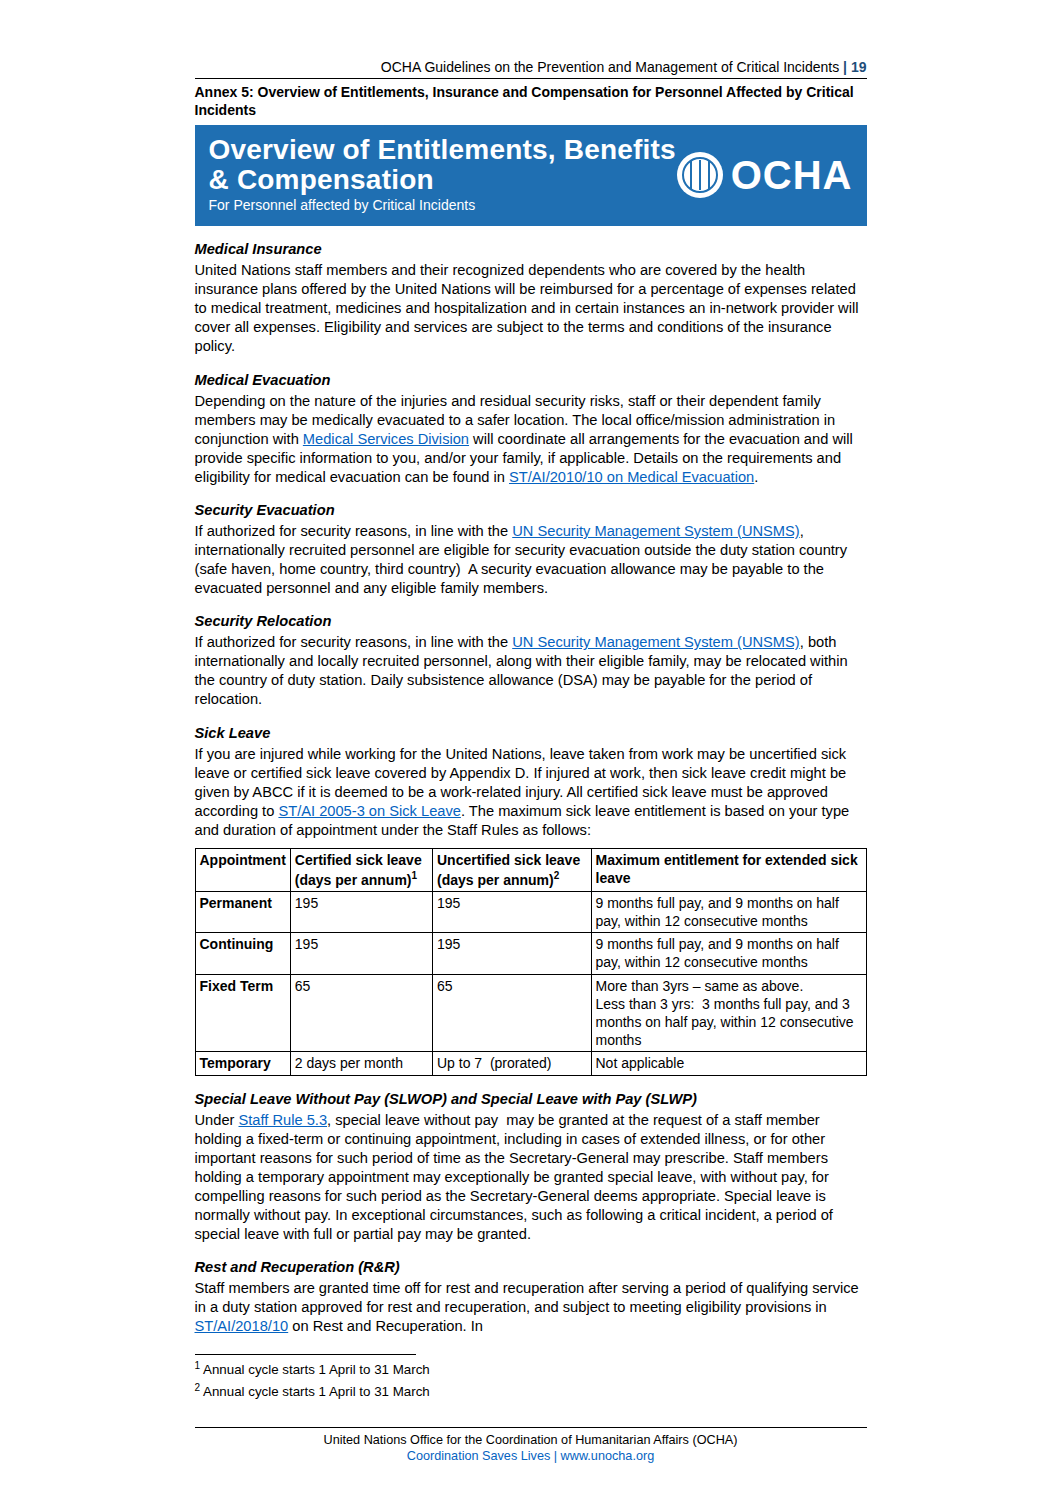OCHA Guidelines on the Prevention and Management of Critical Incidents | 19
Annex 5: Overview of Entitlements, Insurance and Compensation for Personnel Affected by Critical Incidents
Overview of Entitlements, Benefits & Compensation
For Personnel affected by Critical Incidents
OCHA
Medical Insurance
United Nations staff members and their recognized dependents who are covered by the health insurance plans offered by the United Nations will be reimbursed for a percentage of expenses related to medical treatment, medicines and hospitalization and in certain instances an in-network provider will cover all expenses. Eligibility and services are subject to the terms and conditions of the insurance policy.
Medical Evacuation
Depending on the nature of the injuries and residual security risks, staff or their dependent family members may be medically evacuated to a safer location. The local office/mission administration in conjunction with Medical Services Division will coordinate all arrangements for the evacuation and will provide specific information to you, and/or your family, if applicable. Details on the requirements and eligibility for medical evacuation can be found in ST/AI/2010/10 on Medical Evacuation.
Security Evacuation
If authorized for security reasons, in line with the UN Security Management System (UNSMS), internationally recruited personnel are eligible for security evacuation outside the duty station country (safe haven, home country, third country) A security evacuation allowance may be payable to the evacuated personnel and any eligible family members.
Security Relocation
If authorized for security reasons, in line with the UN Security Management System (UNSMS), both internationally and locally recruited personnel, along with their eligible family, may be relocated within the country of duty station. Daily subsistence allowance (DSA) may be payable for the period of relocation.
Sick Leave
If you are injured while working for the United Nations, leave taken from work may be uncertified sick leave or certified sick leave covered by Appendix D. If injured at work, then sick leave credit might be given by ABCC if it is deemed to be a work-related injury. All certified sick leave must be approved according to ST/AI 2005-3 on Sick Leave. The maximum sick leave entitlement is based on your type and duration of appointment under the Staff Rules as follows:
| Appointment | Certified sick leave (days per annum) 1 | Uncertified sick leave (days per annum) 2 | Maximum entitlement for extended sick leave |
| --- | --- | --- | --- |
| Permanent | 195 | 195 | 9 months full pay, and 9 months on half pay, within 12 consecutive months |
| Continuing | 195 | 195 | 9 months full pay, and 9 months on half pay, within 12 consecutive months |
| Fixed Term | 65 | 65 | More than 3yrs – same as above. Less than 3 yrs: 3 months full pay, and 3 months on half pay, within 12 consecutive months |
| Temporary | 2 days per month | Up to 7 (prorated) | Not applicable |
Special Leave Without Pay (SLWOP) and Special Leave with Pay (SLWP)
Under Staff Rule 5.3, special leave without pay may be granted at the request of a staff member holding a fixed-term or continuing appointment, including in cases of extended illness, or for other important reasons for such period of time as the Secretary-General may prescribe. Staff members holding a temporary appointment may exceptionally be granted special leave, with without pay, for compelling reasons for such period as the Secretary-General deems appropriate. Special leave is normally without pay. In exceptional circumstances, such as following a critical incident, a period of special leave with full or partial pay may be granted.
Rest and Recuperation (R&R)
Staff members are granted time off for rest and recuperation after serving a period of qualifying service in a duty station approved for rest and recuperation, and subject to meeting eligibility provisions in ST/AI/2018/10 on Rest and Recuperation. In
1 Annual cycle starts 1 April to 31 March
2 Annual cycle starts 1 April to 31 March
United Nations Office for the Coordination of Humanitarian Affairs (OCHA)
Coordination Saves Lives | www.unocha.org